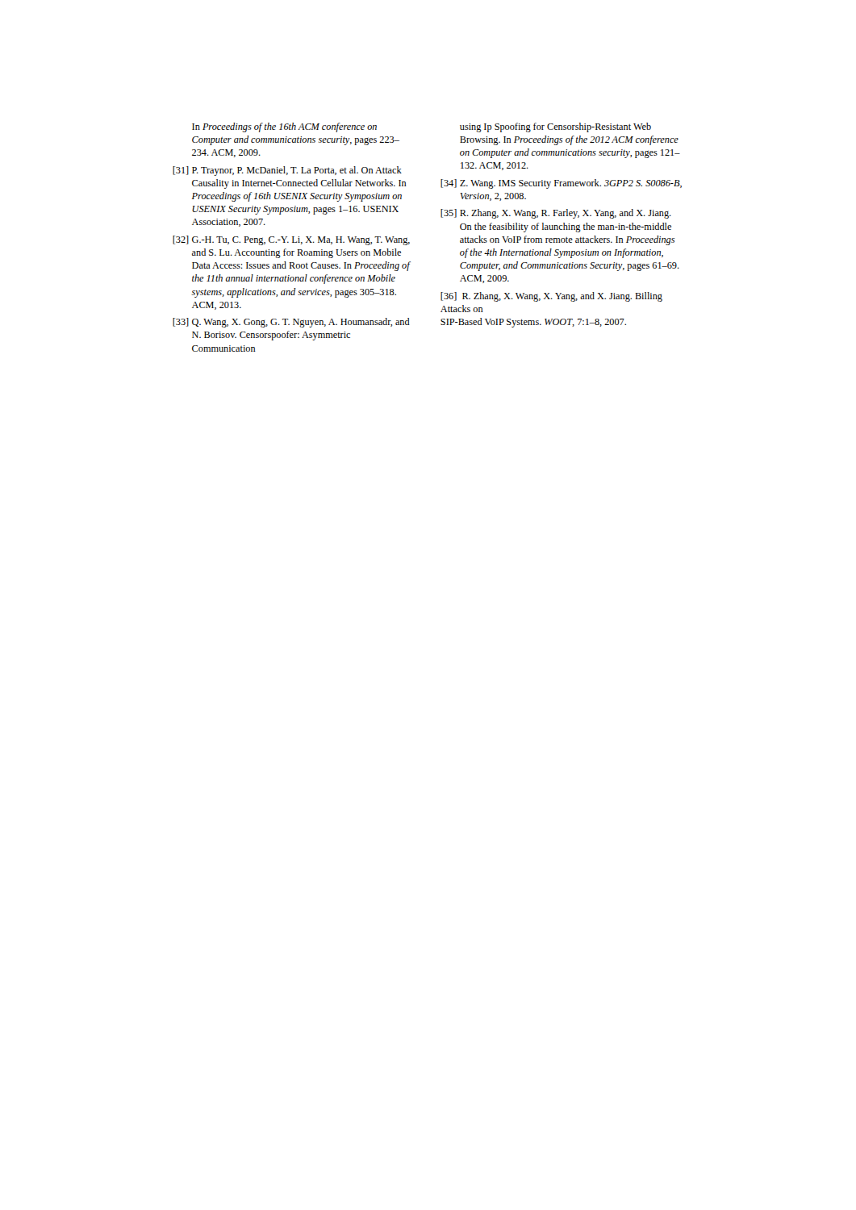In Proceedings of the 16th ACM conference on Computer and communications security, pages 223–234. ACM, 2009.
[31]
P. Traynor, P. McDaniel, T. La Porta, et al. On Attack Causality in Internet-Connected Cellular Networks. In Proceedings of 16th USENIX Security Symposium on USENIX Security Symposium, pages 1–16. USENIX Association, 2007.
[32]
G.-H. Tu, C. Peng, C.-Y. Li, X. Ma, H. Wang, T. Wang, and S. Lu. Accounting for Roaming Users on Mobile Data Access: Issues and Root Causes. In Proceeding of the 11th annual international conference on Mobile systems, applications, and services, pages 305–318. ACM, 2013.
[33]
Q. Wang, X. Gong, G. T. Nguyen, A. Houmansadr, and N. Borisov. Censorspoofer: Asymmetric Communication
using Ip Spoofing for Censorship-Resistant Web Browsing. In Proceedings of the 2012 ACM conference on Computer and communications security, pages 121–132. ACM, 2012.
[34]
Z. Wang. IMS Security Framework. 3GPP2 S. S0086-B, Version, 2, 2008.
[35]
R. Zhang, X. Wang, R. Farley, X. Yang, and X. Jiang. On the feasibility of launching the man-in-the-middle attacks on VoIP from remote attackers. In Proceedings of the 4th International Symposium on Information, Computer, and Communications Security, pages 61–69. ACM, 2009.
[36] R. Zhang, X. Wang, X. Yang, and X. Jiang. Billing Attacks on
SIP-Based VoIP Systems. WOOT, 7:1–8, 2007.